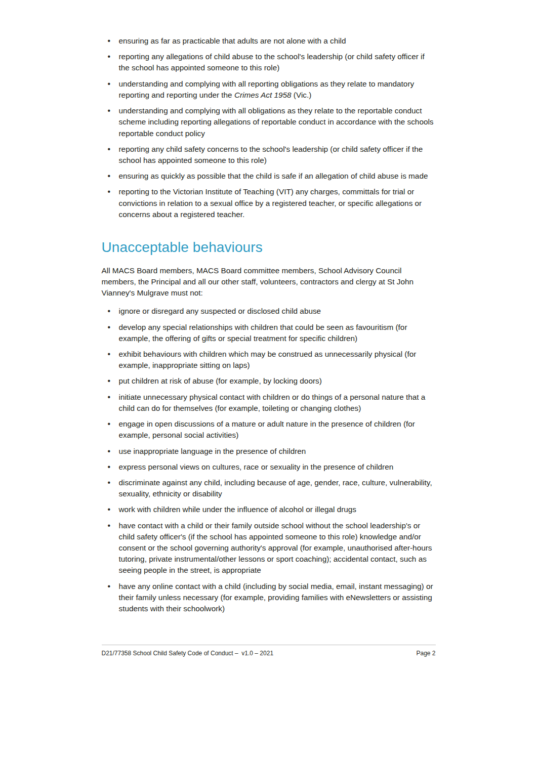ensuring as far as practicable that adults are not alone with a child
reporting any allegations of child abuse to the school's leadership (or child safety officer if the school has appointed someone to this role)
understanding and complying with all reporting obligations as they relate to mandatory reporting and reporting under the Crimes Act 1958 (Vic.)
understanding and complying with all obligations as they relate to the reportable conduct scheme including reporting allegations of reportable conduct in accordance with the schools reportable conduct policy
reporting any child safety concerns to the school's leadership (or child safety officer if the school has appointed someone to this role)
ensuring as quickly as possible that the child is safe if an allegation of child abuse is made
reporting to the Victorian Institute of Teaching (VIT) any charges, committals for trial or convictions in relation to a sexual office by a registered teacher, or specific allegations or concerns about a registered teacher.
Unacceptable behaviours
All MACS Board members, MACS Board committee members, School Advisory Council members, the Principal and all our other staff, volunteers, contractors and clergy at St John Vianney's Mulgrave must not:
ignore or disregard any suspected or disclosed child abuse
develop any special relationships with children that could be seen as favouritism (for example, the offering of gifts or special treatment for specific children)
exhibit behaviours with children which may be construed as unnecessarily physical (for example, inappropriate sitting on laps)
put children at risk of abuse (for example, by locking doors)
initiate unnecessary physical contact with children or do things of a personal nature that a child can do for themselves (for example, toileting or changing clothes)
engage in open discussions of a mature or adult nature in the presence of children (for example, personal social activities)
use inappropriate language in the presence of children
express personal views on cultures, race or sexuality in the presence of children
discriminate against any child, including because of age, gender, race, culture, vulnerability, sexuality, ethnicity or disability
work with children while under the influence of alcohol or illegal drugs
have contact with a child or their family outside school without the school leadership's or child safety officer's (if the school has appointed someone to this role) knowledge and/or consent or the school governing authority's approval (for example, unauthorised after-hours tutoring, private instrumental/other lessons or sport coaching); accidental contact, such as seeing people in the street, is appropriate
have any online contact with a child (including by social media, email, instant messaging) or their family unless necessary (for example, providing families with eNewsletters or assisting students with their schoolwork)
D21/77358 School Child Safety Code of Conduct – v1.0 – 2021
Page 2